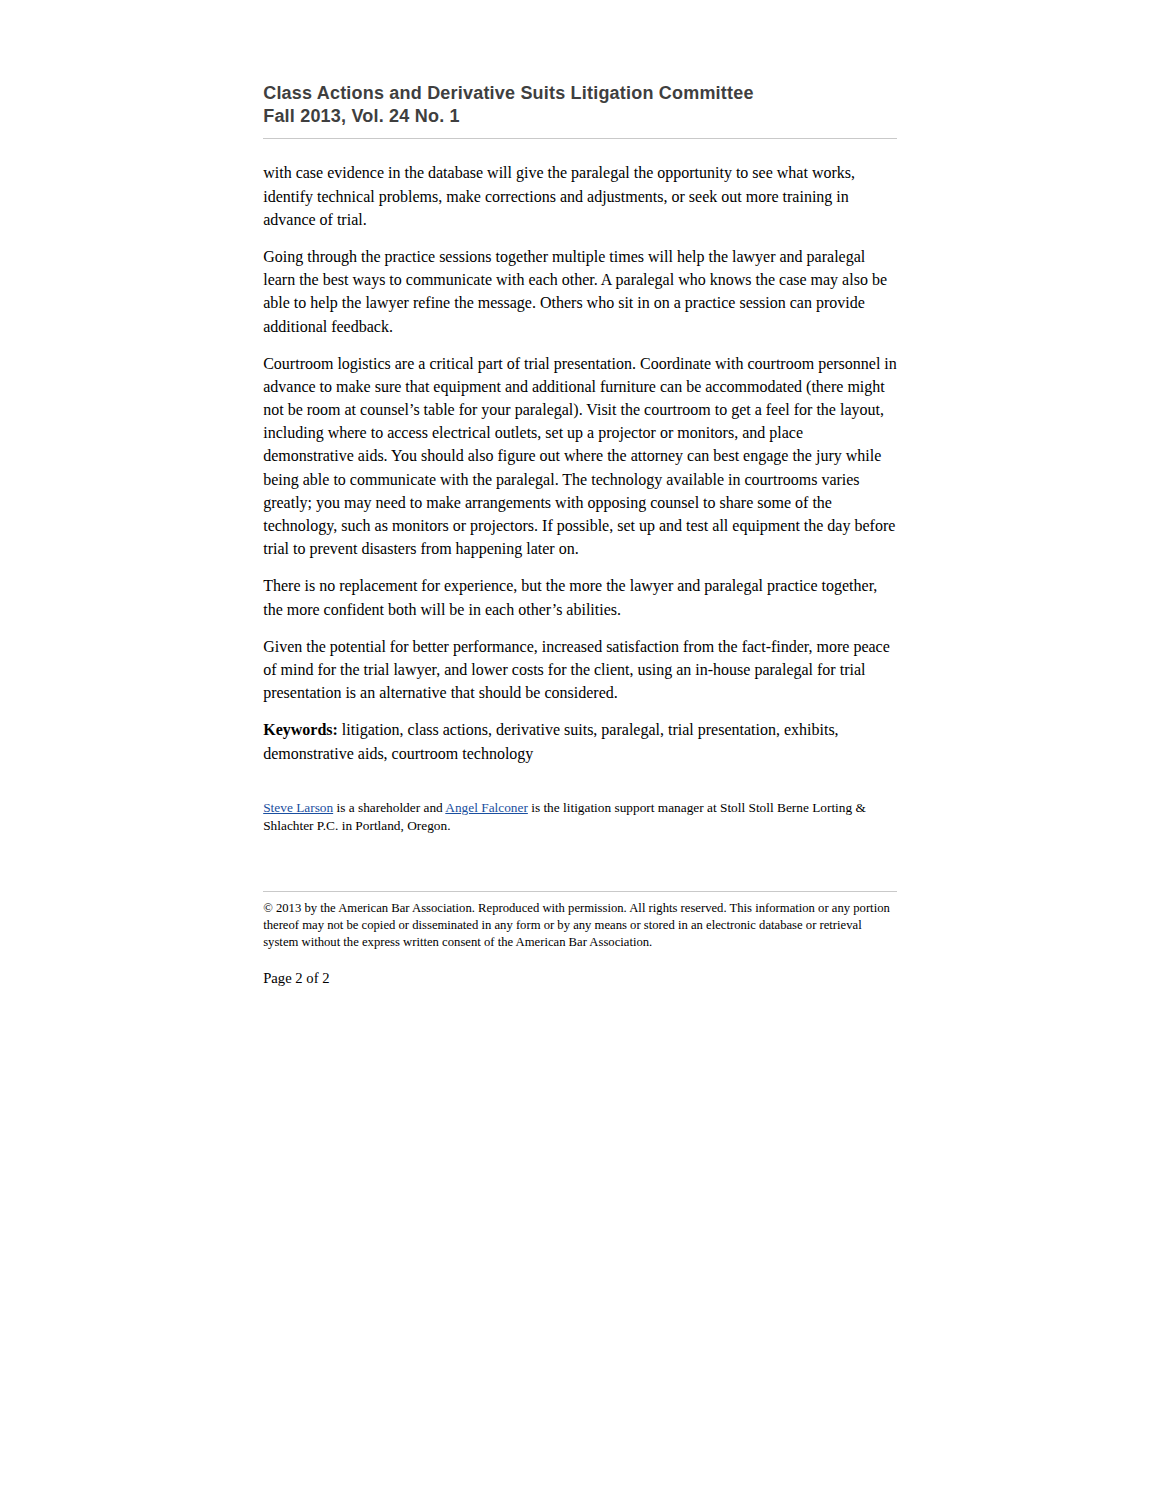Class Actions and Derivative Suits Litigation Committee Fall 2013, Vol. 24 No. 1
with case evidence in the database will give the paralegal the opportunity to see what works, identify technical problems, make corrections and adjustments, or seek out more training in advance of trial.
Going through the practice sessions together multiple times will help the lawyer and paralegal learn the best ways to communicate with each other. A paralegal who knows the case may also be able to help the lawyer refine the message. Others who sit in on a practice session can provide additional feedback.
Courtroom logistics are a critical part of trial presentation. Coordinate with courtroom personnel in advance to make sure that equipment and additional furniture can be accommodated (there might not be room at counsel’s table for your paralegal). Visit the courtroom to get a feel for the layout, including where to access electrical outlets, set up a projector or monitors, and place demonstrative aids. You should also figure out where the attorney can best engage the jury while being able to communicate with the paralegal. The technology available in courtrooms varies greatly; you may need to make arrangements with opposing counsel to share some of the technology, such as monitors or projectors. If possible, set up and test all equipment the day before trial to prevent disasters from happening later on.
There is no replacement for experience, but the more the lawyer and paralegal practice together, the more confident both will be in each other’s abilities.
Given the potential for better performance, increased satisfaction from the fact-finder, more peace of mind for the trial lawyer, and lower costs for the client, using an in-house paralegal for trial presentation is an alternative that should be considered.
Keywords: litigation, class actions, derivative suits, paralegal, trial presentation, exhibits, demonstrative aids, courtroom technology
Steve Larson is a shareholder and Angel Falconer is the litigation support manager at Stoll Stoll Berne Lorting & Shlachter P.C. in Portland, Oregon.
© 2013 by the American Bar Association. Reproduced with permission. All rights reserved. This information or any portion thereof may not be copied or disseminated in any form or by any means or stored in an electronic database or retrieval system without the express written consent of the American Bar Association.
Page 2 of 2